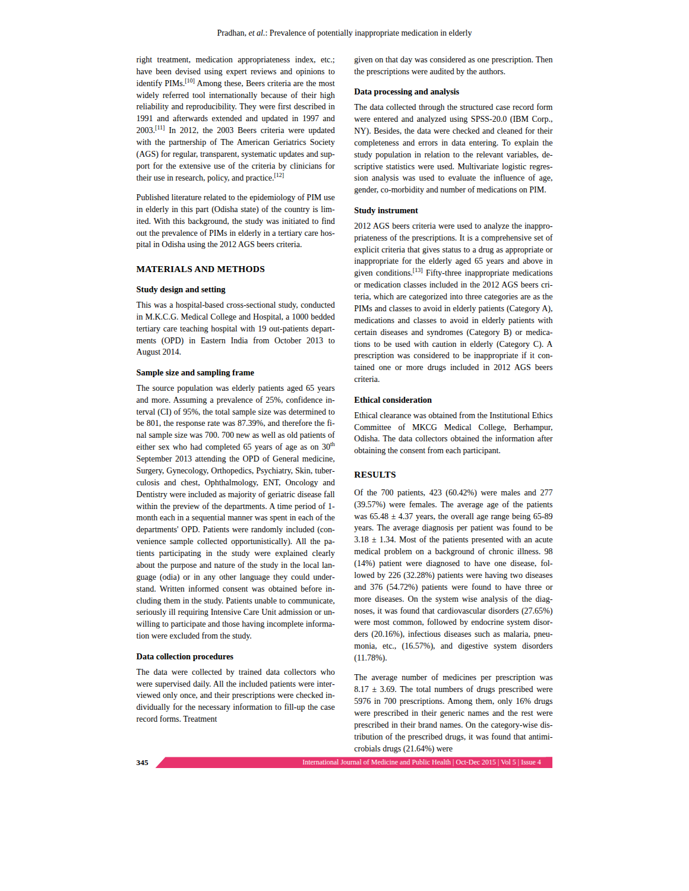Pradhan, et al.: Prevalence of potentially inappropriate medication in elderly
right treatment, medication appropriateness index, etc.; have been devised using expert reviews and opinions to identify PIMs.[10] Among these, Beers criteria are the most widely referred tool internationally because of their high reliability and reproducibility. They were first described in 1991 and afterwards extended and updated in 1997 and 2003.[11] In 2012, the 2003 Beers criteria were updated with the partnership of The American Geriatrics Society (AGS) for regular, transparent, systematic updates and support for the extensive use of the criteria by clinicians for their use in research, policy, and practice.[12]
Published literature related to the epidemiology of PIM use in elderly in this part (Odisha state) of the country is limited. With this background, the study was initiated to find out the prevalence of PIMs in elderly in a tertiary care hospital in Odisha using the 2012 AGS beers criteria.
MATERIALS AND METHODS
Study design and setting
This was a hospital-based cross-sectional study, conducted in M.K.C.G. Medical College and Hospital, a 1000 bedded tertiary care teaching hospital with 19 out-patients departments (OPD) in Eastern India from October 2013 to August 2014.
Sample size and sampling frame
The source population was elderly patients aged 65 years and more. Assuming a prevalence of 25%, confidence interval (CI) of 95%, the total sample size was determined to be 801, the response rate was 87.39%, and therefore the final sample size was 700. 700 new as well as old patients of either sex who had completed 65 years of age as on 30th September 2013 attending the OPD of General medicine, Surgery, Gynecology, Orthopedics, Psychiatry, Skin, tuberculosis and chest, Ophthalmology, ENT, Oncology and Dentistry were included as majority of geriatric disease fall within the preview of the departments. A time period of 1-month each in a sequential manner was spent in each of the departments' OPD. Patients were randomly included (convenience sample collected opportunistically). All the patients participating in the study were explained clearly about the purpose and nature of the study in the local language (odia) or in any other language they could understand. Written informed consent was obtained before including them in the study. Patients unable to communicate, seriously ill requiring Intensive Care Unit admission or unwilling to participate and those having incomplete information were excluded from the study.
Data collection procedures
The data were collected by trained data collectors who were supervised daily. All the included patients were interviewed only once, and their prescriptions were checked individually for the necessary information to fill-up the case record forms. Treatment
given on that day was considered as one prescription. Then the prescriptions were audited by the authors.
Data processing and analysis
The data collected through the structured case record form were entered and analyzed using SPSS-20.0 (IBM Corp., NY). Besides, the data were checked and cleaned for their completeness and errors in data entering. To explain the study population in relation to the relevant variables, descriptive statistics were used. Multivariate logistic regression analysis was used to evaluate the influence of age, gender, co-morbidity and number of medications on PIM.
Study instrument
2012 AGS beers criteria were used to analyze the inappropriateness of the prescriptions. It is a comprehensive set of explicit criteria that gives status to a drug as appropriate or inappropriate for the elderly aged 65 years and above in given conditions.[13] Fifty-three inappropriate medications or medication classes included in the 2012 AGS beers criteria, which are categorized into three categories are as the PIMs and classes to avoid in elderly patients (Category A), medications and classes to avoid in elderly patients with certain diseases and syndromes (Category B) or medications to be used with caution in elderly (Category C). A prescription was considered to be inappropriate if it contained one or more drugs included in 2012 AGS beers criteria.
Ethical consideration
Ethical clearance was obtained from the Institutional Ethics Committee of MKCG Medical College, Berhampur, Odisha. The data collectors obtained the information after obtaining the consent from each participant.
RESULTS
Of the 700 patients, 423 (60.42%) were males and 277 (39.57%) were females. The average age of the patients was 65.48 ± 4.37 years, the overall age range being 65-89 years. The average diagnosis per patient was found to be 3.18 ± 1.34. Most of the patients presented with an acute medical problem on a background of chronic illness. 98 (14%) patient were diagnosed to have one disease, followed by 226 (32.28%) patients were having two diseases and 376 (54.72%) patients were found to have three or more diseases. On the system wise analysis of the diagnoses, it was found that cardiovascular disorders (27.65%) were most common, followed by endocrine system disorders (20.16%), infectious diseases such as malaria, pneumonia, etc., (16.57%), and digestive system disorders (11.78%).
The average number of medicines per prescription was 8.17 ± 3.69. The total numbers of drugs prescribed were 5976 in 700 prescriptions. Among them, only 16% drugs were prescribed in their generic names and the rest were prescribed in their brand names. On the category-wise distribution of the prescribed drugs, it was found that antimicrobials drugs (21.64%) were
345
International Journal of Medicine and Public Health | Oct-Dec 2015 | Vol 5 | Issue 4